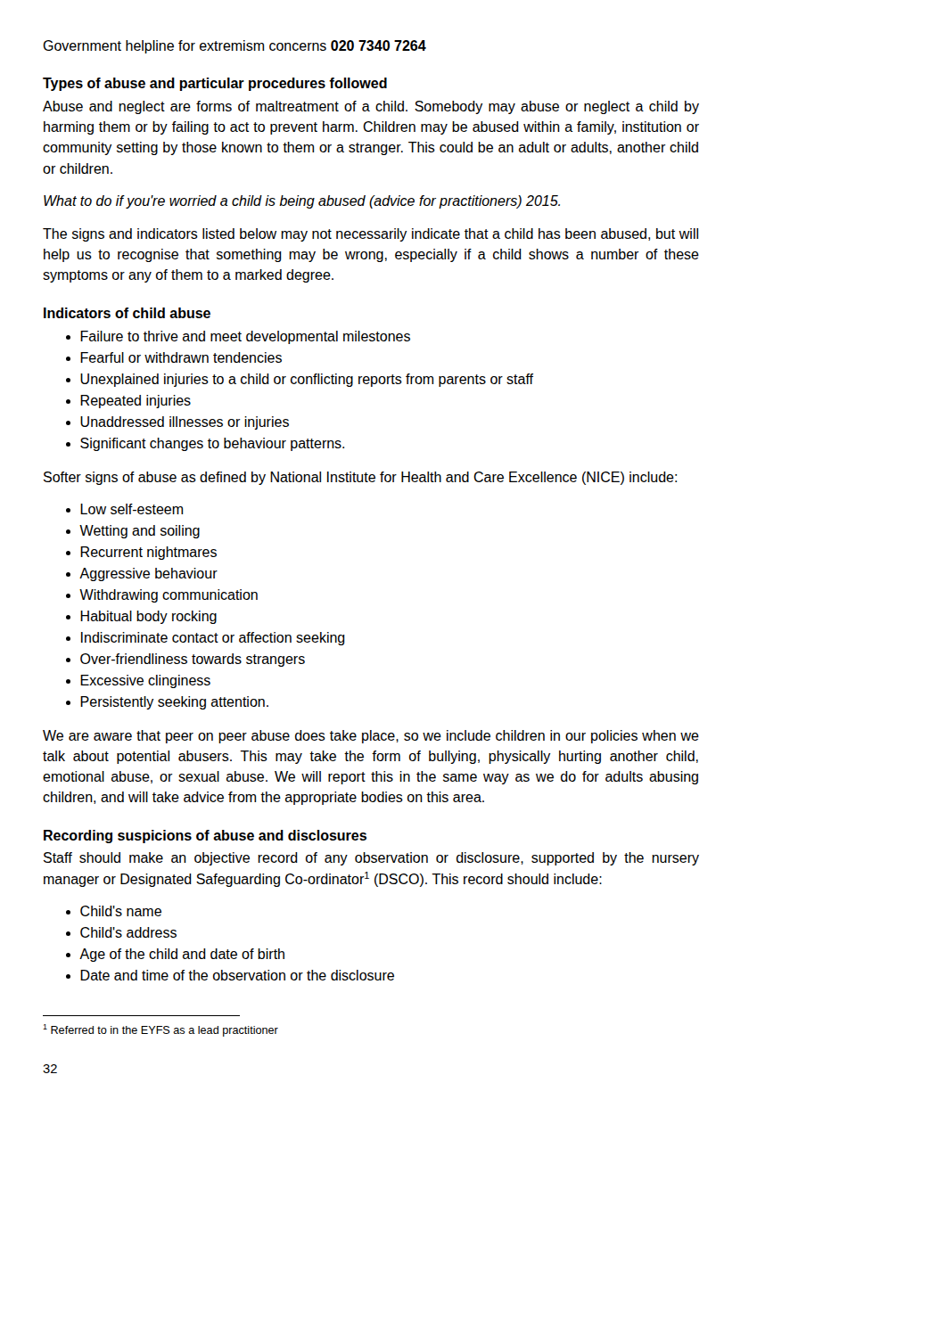Government helpline for extremism concerns 020 7340 7264
Types of abuse and particular procedures followed
Abuse and neglect are forms of maltreatment of a child. Somebody may abuse or neglect a child by harming them or by failing to act to prevent harm. Children may be abused within a family, institution or community setting by those known to them or a stranger. This could be an adult or adults, another child or children.
What to do if you're worried a child is being abused (advice for practitioners) 2015.
The signs and indicators listed below may not necessarily indicate that a child has been abused, but will help us to recognise that something may be wrong, especially if a child shows a number of these symptoms or any of them to a marked degree.
Indicators of child abuse
Failure to thrive and meet developmental milestones
Fearful or withdrawn tendencies
Unexplained injuries to a child or conflicting reports from parents or staff
Repeated injuries
Unaddressed illnesses or injuries
Significant changes to behaviour patterns.
Softer signs of abuse as defined by National Institute for Health and Care Excellence (NICE) include:
Low self-esteem
Wetting and soiling
Recurrent nightmares
Aggressive behaviour
Withdrawing communication
Habitual body rocking
Indiscriminate contact or affection seeking
Over-friendliness towards strangers
Excessive clinginess
Persistently seeking attention.
We are aware that peer on peer abuse does take place, so we include children in our policies when we talk about potential abusers. This may take the form of bullying, physically hurting another child, emotional abuse, or sexual abuse. We will report this in the same way as we do for adults abusing children, and will take advice from the appropriate bodies on this area.
Recording suspicions of abuse and disclosures
Staff should make an objective record of any observation or disclosure, supported by the nursery manager or Designated Safeguarding Co-ordinator1 (DSCO). This record should include:
Child's name
Child's address
Age of the child and date of birth
Date and time of the observation or the disclosure
1 Referred to in the EYFS as a lead practitioner
32